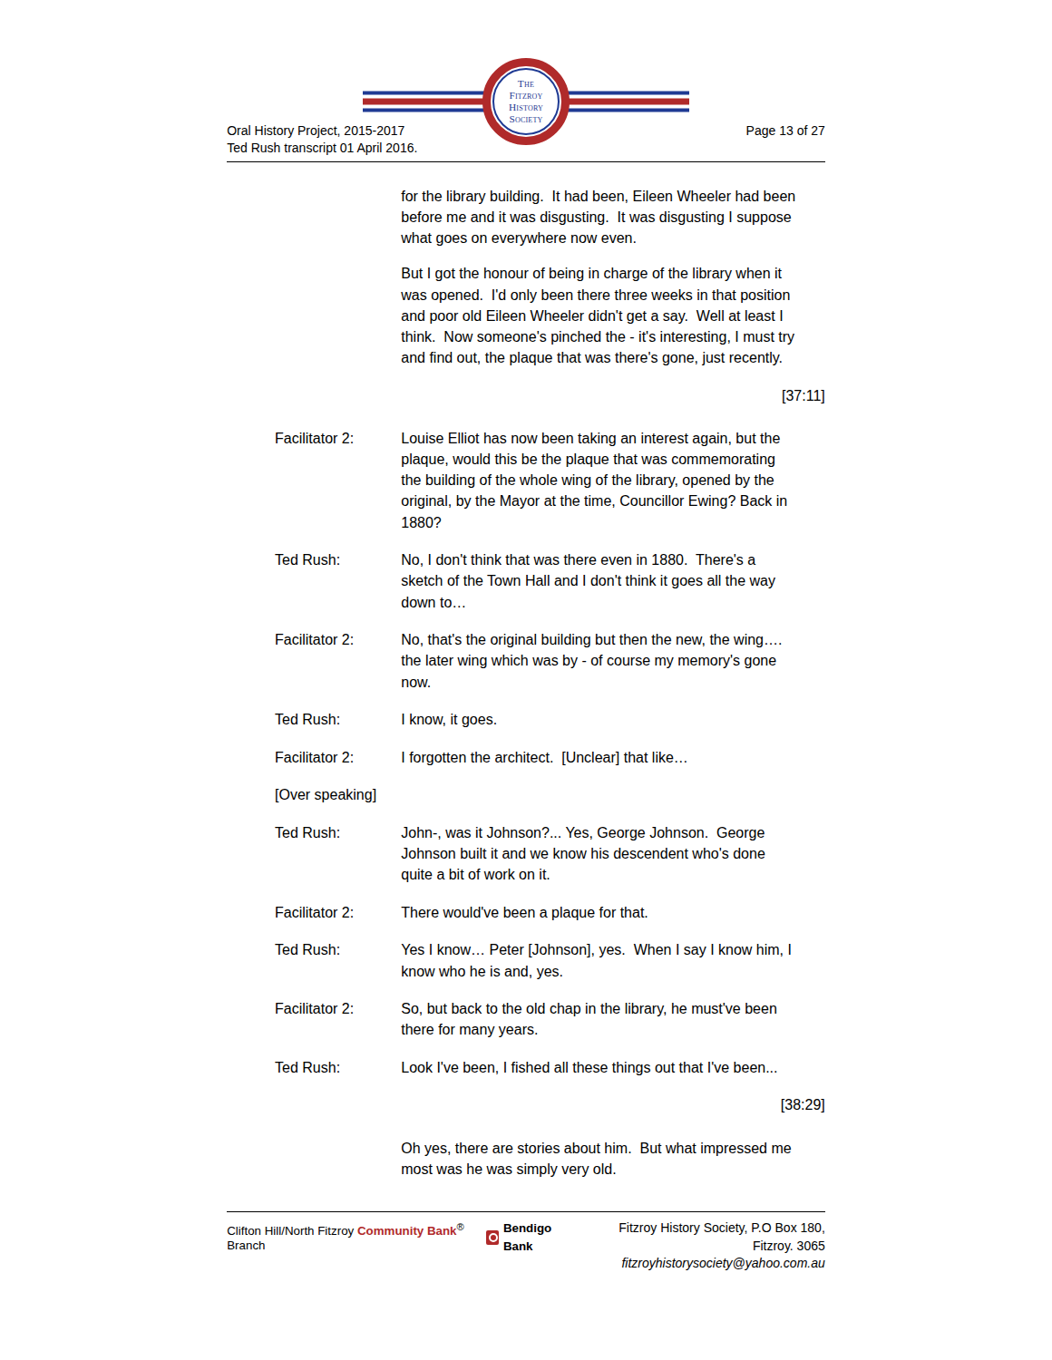The Fitzroy History Society
Oral History Project, 2015-2017
Ted Rush transcript 01 April 2016.
Page 13 of 27
for the library building. It had been, Eileen Wheeler had been before me and it was disgusting. It was disgusting I suppose what goes on everywhere now even.
But I got the honour of being in charge of the library when it was opened. I'd only been there three weeks in that position and poor old Eileen Wheeler didn't get a say. Well at least I think. Now someone's pinched the - it's interesting, I must try and find out, the plaque that was there's gone, just recently.
[37:11]
Facilitator 2:
Louise Elliot has now been taking an interest again, but the plaque, would this be the plaque that was commemorating the building of the whole wing of the library, opened by the original, by the Mayor at the time, Councillor Ewing? Back in 1880?
Ted Rush:
No, I don't think that was there even in 1880. There's a sketch of the Town Hall and I don't think it goes all the way down to…
Facilitator 2:
No, that's the original building but then the new, the wing…. the later wing which was by - of course my memory's gone now.
Ted Rush:
I know, it goes.
Facilitator 2:
I forgotten the architect. [Unclear] that like…
[Over speaking]
Ted Rush:
John-, was it Johnson?... Yes, George Johnson. George Johnson built it and we know his descendent who's done quite a bit of work on it.
Facilitator 2:
There would've been a plaque for that.
Ted Rush:
Yes I know… Peter [Johnson], yes. When I say I know him, I know who he is and, yes.
Facilitator 2:
So, but back to the old chap in the library, he must've been there for many years.
Ted Rush:
Look I've been, I fished all these things out that I've been...
[38:29]
Oh yes, there are stories about him. But what impressed me most was he was simply very old.
Clifton Hill/North Fitzroy Community Bank® Branch
Bendigo Bank
Fitzroy History Society, P.O Box 180, Fitzroy. 3065
fitzroyhistorysociety@yahoo.com.au